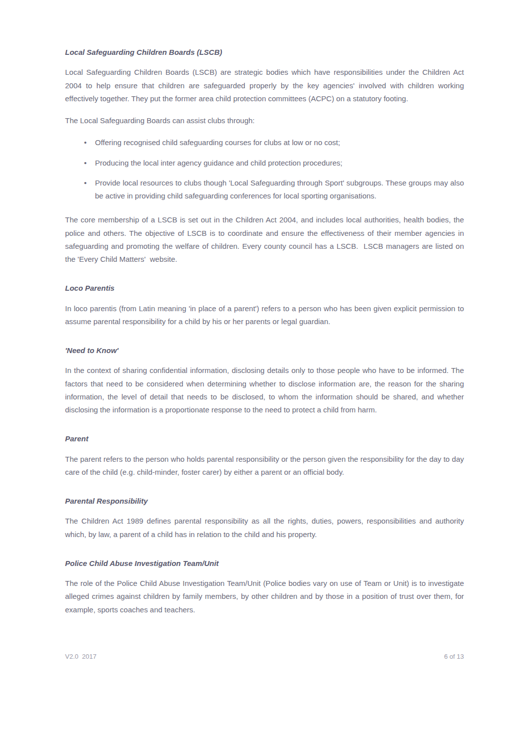Local Safeguarding Children Boards (LSCB)
Local Safeguarding Children Boards (LSCB) are strategic bodies which have responsibilities under the Children Act 2004 to help ensure that children are safeguarded properly by the key agencies' involved with children working effectively together. They put the former area child protection committees (ACPC) on a statutory footing.
The Local Safeguarding Boards can assist clubs through:
Offering recognised child safeguarding courses for clubs at low or no cost;
Producing the local inter agency guidance and child protection procedures;
Provide local resources to clubs though 'Local Safeguarding through Sport' subgroups. These groups may also be active in providing child safeguarding conferences for local sporting organisations.
The core membership of a LSCB is set out in the Children Act 2004, and includes local authorities, health bodies, the police and others. The objective of LSCB is to coordinate and ensure the effectiveness of their member agencies in safeguarding and promoting the welfare of children. Every county council has a LSCB. LSCB managers are listed on the 'Every Child Matters' website.
Loco Parentis
In loco parentis (from Latin meaning 'in place of a parent') refers to a person who has been given explicit permission to assume parental responsibility for a child by his or her parents or legal guardian.
'Need to Know'
In the context of sharing confidential information, disclosing details only to those people who have to be informed. The factors that need to be considered when determining whether to disclose information are, the reason for the sharing information, the level of detail that needs to be disclosed, to whom the information should be shared, and whether disclosing the information is a proportionate response to the need to protect a child from harm.
Parent
The parent refers to the person who holds parental responsibility or the person given the responsibility for the day to day care of the child (e.g. child-minder, foster carer) by either a parent or an official body.
Parental Responsibility
The Children Act 1989 defines parental responsibility as all the rights, duties, powers, responsibilities and authority which, by law, a parent of a child has in relation to the child and his property.
Police Child Abuse Investigation Team/Unit
The role of the Police Child Abuse Investigation Team/Unit (Police bodies vary on use of Team or Unit) is to investigate alleged crimes against children by family members, by other children and by those in a position of trust over them, for example, sports coaches and teachers.
V2.0 2017 6 of 13